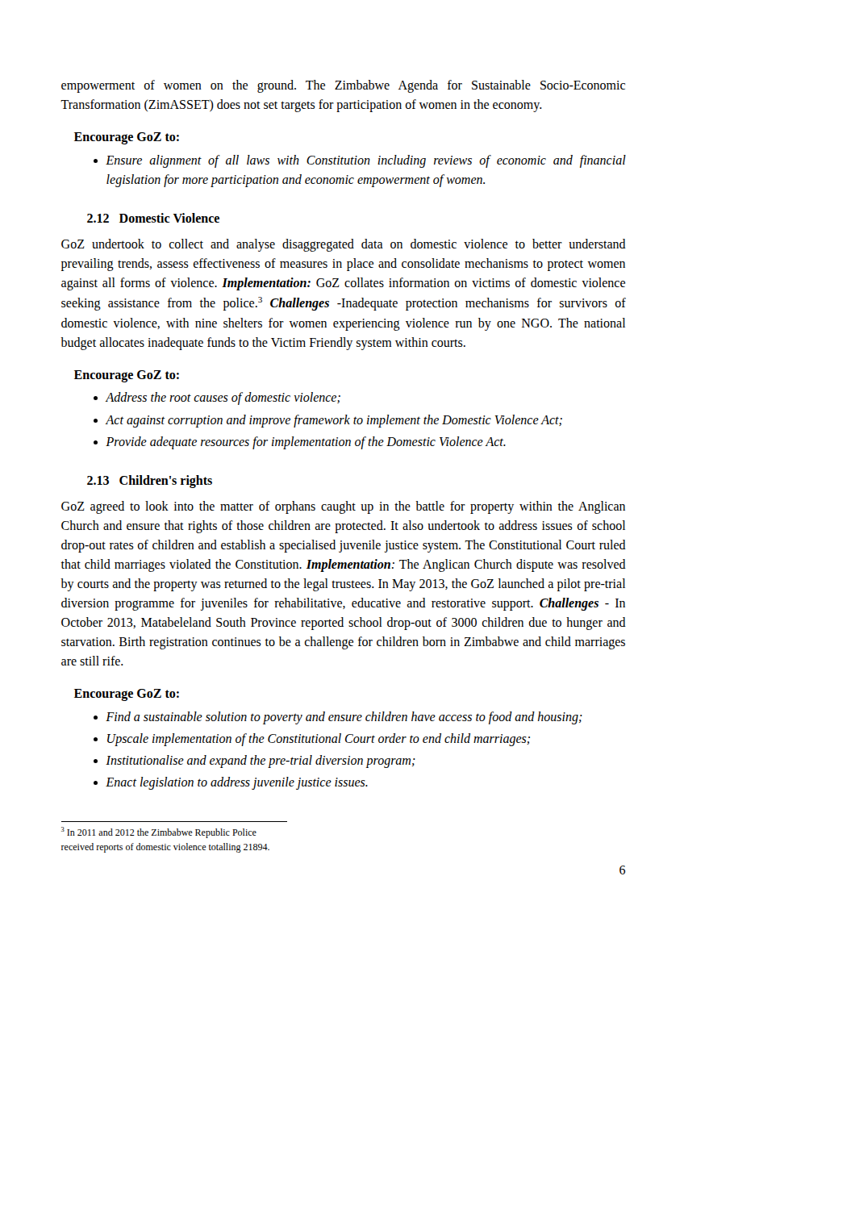empowerment of women on the ground. The Zimbabwe Agenda for Sustainable Socio-Economic Transformation (ZimASSET) does not set targets for participation of women in the economy.
Encourage GoZ to:
Ensure alignment of all laws with Constitution including reviews of economic and financial legislation for more participation and economic empowerment of women.
2.12 Domestic Violence
GoZ undertook to collect and analyse disaggregated data on domestic violence to better understand prevailing trends, assess effectiveness of measures in place and consolidate mechanisms to protect women against all forms of violence. Implementation: GoZ collates information on victims of domestic violence seeking assistance from the police.3 Challenges -Inadequate protection mechanisms for survivors of domestic violence, with nine shelters for women experiencing violence run by one NGO. The national budget allocates inadequate funds to the Victim Friendly system within courts.
Encourage GoZ to:
Address the root causes of domestic violence;
Act against corruption and improve framework to implement the Domestic Violence Act;
Provide adequate resources for implementation of the Domestic Violence Act.
2.13 Children's rights
GoZ agreed to look into the matter of orphans caught up in the battle for property within the Anglican Church and ensure that rights of those children are protected. It also undertook to address issues of school drop-out rates of children and establish a specialised juvenile justice system. The Constitutional Court ruled that child marriages violated the Constitution. Implementation: The Anglican Church dispute was resolved by courts and the property was returned to the legal trustees. In May 2013, the GoZ launched a pilot pre-trial diversion programme for juveniles for rehabilitative, educative and restorative support. Challenges - In October 2013, Matabeleland South Province reported school drop-out of 3000 children due to hunger and starvation. Birth registration continues to be a challenge for children born in Zimbabwe and child marriages are still rife.
Encourage GoZ to:
Find a sustainable solution to poverty and ensure children have access to food and housing;
Upscale implementation of the Constitutional Court order to end child marriages;
Institutionalise and expand the pre-trial diversion program;
Enact legislation to address juvenile justice issues.
3 In 2011 and 2012 the Zimbabwe Republic Police received reports of domestic violence totalling 21894.
6